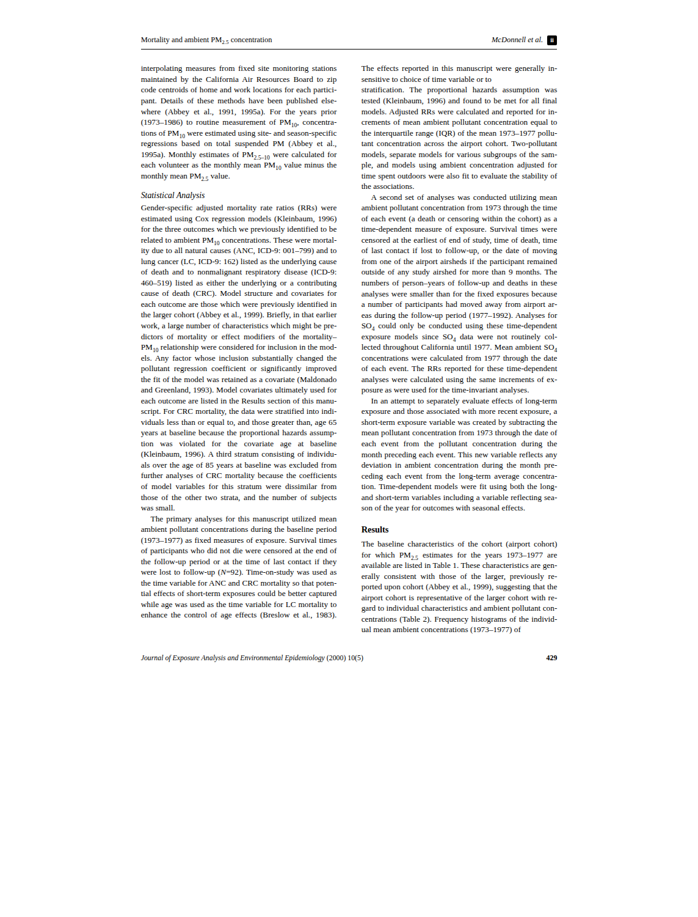Mortality and ambient PM2.5 concentration
McDonnell et al. ii
interpolating measures from fixed site monitoring stations maintained by the California Air Resources Board to zip code centroids of home and work locations for each participant. Details of these methods have been published elsewhere (Abbey et al., 1991, 1995a). For the years prior (1973–1986) to routine measurement of PM10, concentrations of PM10 were estimated using site- and season-specific regressions based on total suspended PM (Abbey et al., 1995a). Monthly estimates of PM2.5–10 were calculated for each volunteer as the monthly mean PM10 value minus the monthly mean PM2.5 value.
Statistical Analysis
Gender-specific adjusted mortality rate ratios (RRs) were estimated using Cox regression models (Kleinbaum, 1996) for the three outcomes which we previously identified to be related to ambient PM10 concentrations. These were mortality due to all natural causes (ANC, ICD-9: 001–799) and to lung cancer (LC, ICD-9: 162) listed as the underlying cause of death and to nonmalignant respiratory disease (ICD-9: 460–519) listed as either the underlying or a contributing cause of death (CRC). Model structure and covariates for each outcome are those which were previously identified in the larger cohort (Abbey et al., 1999). Briefly, in that earlier work, a large number of characteristics which might be predictors of mortality or effect modifiers of the mortality–PM10 relationship were considered for inclusion in the models. Any factor whose inclusion substantially changed the pollutant regression coefficient or significantly improved the fit of the model was retained as a covariate (Maldonado and Greenland, 1993). Model covariates ultimately used for each outcome are listed in the Results section of this manuscript. For CRC mortality, the data were stratified into individuals less than or equal to, and those greater than, age 65 years at baseline because the proportional hazards assumption was violated for the covariate age at baseline (Kleinbaum, 1996). A third stratum consisting of individuals over the age of 85 years at baseline was excluded from further analyses of CRC mortality because the coefficients of model variables for this stratum were dissimilar from those of the other two strata, and the number of subjects was small.
The primary analyses for this manuscript utilized mean ambient pollutant concentrations during the baseline period (1973–1977) as fixed measures of exposure. Survival times of participants who did not die were censored at the end of the follow-up period or at the time of last contact if they were lost to follow-up (N=92). Time-on-study was used as the time variable for ANC and CRC mortality so that potential effects of short-term exposures could be better captured while age was used as the time variable for LC mortality to enhance the control of age effects (Breslow et al., 1983). The effects reported in this manuscript were generally insensitive to choice of time variable or to
stratification. The proportional hazards assumption was tested (Kleinbaum, 1996) and found to be met for all final models. Adjusted RRs were calculated and reported for increments of mean ambient pollutant concentration equal to the interquartile range (IQR) of the mean 1973–1977 pollutant concentration across the airport cohort. Two-pollutant models, separate models for various subgroups of the sample, and models using ambient concentration adjusted for time spent outdoors were also fit to evaluate the stability of the associations.
A second set of analyses was conducted utilizing mean ambient pollutant concentration from 1973 through the time of each event (a death or censoring within the cohort) as a time-dependent measure of exposure. Survival times were censored at the earliest of end of study, time of death, time of last contact if lost to follow-up, or the date of moving from one of the airport airsheds if the participant remained outside of any study airshed for more than 9 months. The numbers of person–years of follow-up and deaths in these analyses were smaller than for the fixed exposures because a number of participants had moved away from airport areas during the follow-up period (1977–1992). Analyses for SO4 could only be conducted using these time-dependent exposure models since SO4 data were not routinely collected throughout California until 1977. Mean ambient SO4 concentrations were calculated from 1977 through the date of each event. The RRs reported for these time-dependent analyses were calculated using the same increments of exposure as were used for the time-invariant analyses.
In an attempt to separately evaluate effects of long-term exposure and those associated with more recent exposure, a short-term exposure variable was created by subtracting the mean pollutant concentration from 1973 through the date of each event from the pollutant concentration during the month preceding each event. This new variable reflects any deviation in ambient concentration during the month preceding each event from the long-term average concentration. Time-dependent models were fit using both the long- and short-term variables including a variable reflecting season of the year for outcomes with seasonal effects.
Results
The baseline characteristics of the cohort (airport cohort) for which PM2.5 estimates for the years 1973–1977 are available are listed in Table 1. These characteristics are generally consistent with those of the larger, previously reported upon cohort (Abbey et al., 1999), suggesting that the airport cohort is representative of the larger cohort with regard to individual characteristics and ambient pollutant concentrations (Table 2). Frequency histograms of the individual mean ambient concentrations (1973–1977) of
Journal of Exposure Analysis and Environmental Epidemiology (2000) 10(5)
429